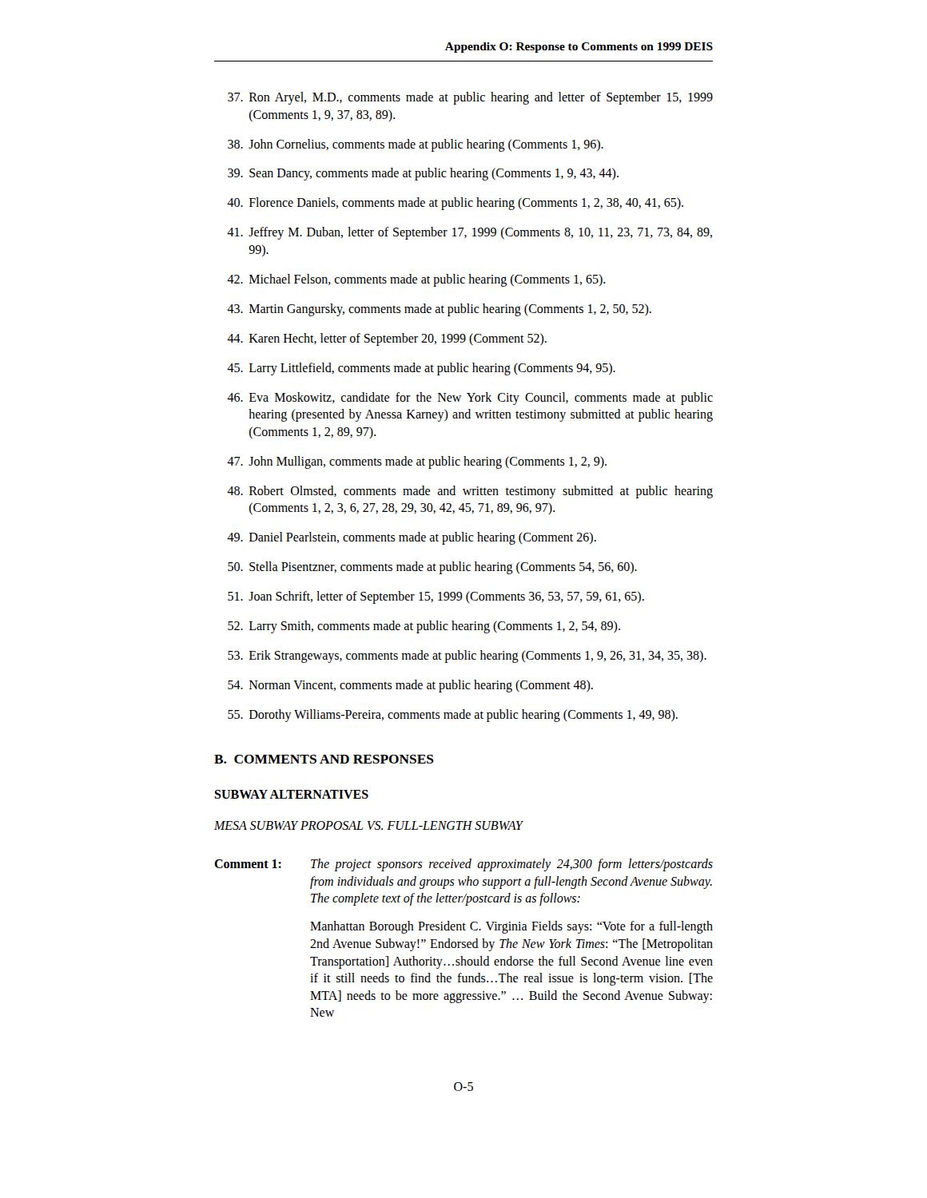Appendix O: Response to Comments on 1999 DEIS
37. Ron Aryel, M.D., comments made at public hearing and letter of September 15, 1999 (Comments 1, 9, 37, 83, 89).
38. John Cornelius, comments made at public hearing (Comments 1, 96).
39. Sean Dancy, comments made at public hearing (Comments 1, 9, 43, 44).
40. Florence Daniels, comments made at public hearing (Comments 1, 2, 38, 40, 41, 65).
41. Jeffrey M. Duban, letter of September 17, 1999 (Comments 8, 10, 11, 23, 71, 73, 84, 89, 99).
42. Michael Felson, comments made at public hearing (Comments 1, 65).
43. Martin Gangursky, comments made at public hearing (Comments 1, 2, 50, 52).
44. Karen Hecht, letter of September 20, 1999 (Comment 52).
45. Larry Littlefield, comments made at public hearing (Comments 94, 95).
46. Eva Moskowitz, candidate for the New York City Council, comments made at public hearing (presented by Anessa Karney) and written testimony submitted at public hearing (Comments 1, 2, 89, 97).
47. John Mulligan, comments made at public hearing (Comments 1, 2, 9).
48. Robert Olmsted, comments made and written testimony submitted at public hearing (Comments 1, 2, 3, 6, 27, 28, 29, 30, 42, 45, 71, 89, 96, 97).
49. Daniel Pearlstein, comments made at public hearing (Comment 26).
50. Stella Pisentzner, comments made at public hearing (Comments 54, 56, 60).
51. Joan Schrift, letter of September 15, 1999 (Comments 36, 53, 57, 59, 61, 65).
52. Larry Smith, comments made at public hearing (Comments 1, 2, 54, 89).
53. Erik Strangeways, comments made at public hearing (Comments 1, 9, 26, 31, 34, 35, 38).
54. Norman Vincent, comments made at public hearing (Comment 48).
55. Dorothy Williams-Pereira, comments made at public hearing (Comments 1, 49, 98).
B. COMMENTS AND RESPONSES
SUBWAY ALTERNATIVES
MESA SUBWAY PROPOSAL VS. FULL-LENGTH SUBWAY
Comment 1:
The project sponsors received approximately 24,300 form letters/postcards from individuals and groups who support a full-length Second Avenue Subway. The complete text of the letter/postcard is as follows:
Manhattan Borough President C. Virginia Fields says: “Vote for a full-length 2nd Avenue Subway!” Endorsed by The New York Times: “The [Metropolitan Transportation] Authority…should endorse the full Second Avenue line even if it still needs to find the funds…The real issue is long-term vision. [The MTA] needs to be more aggressive.” … Build the Second Avenue Subway: New
O-5